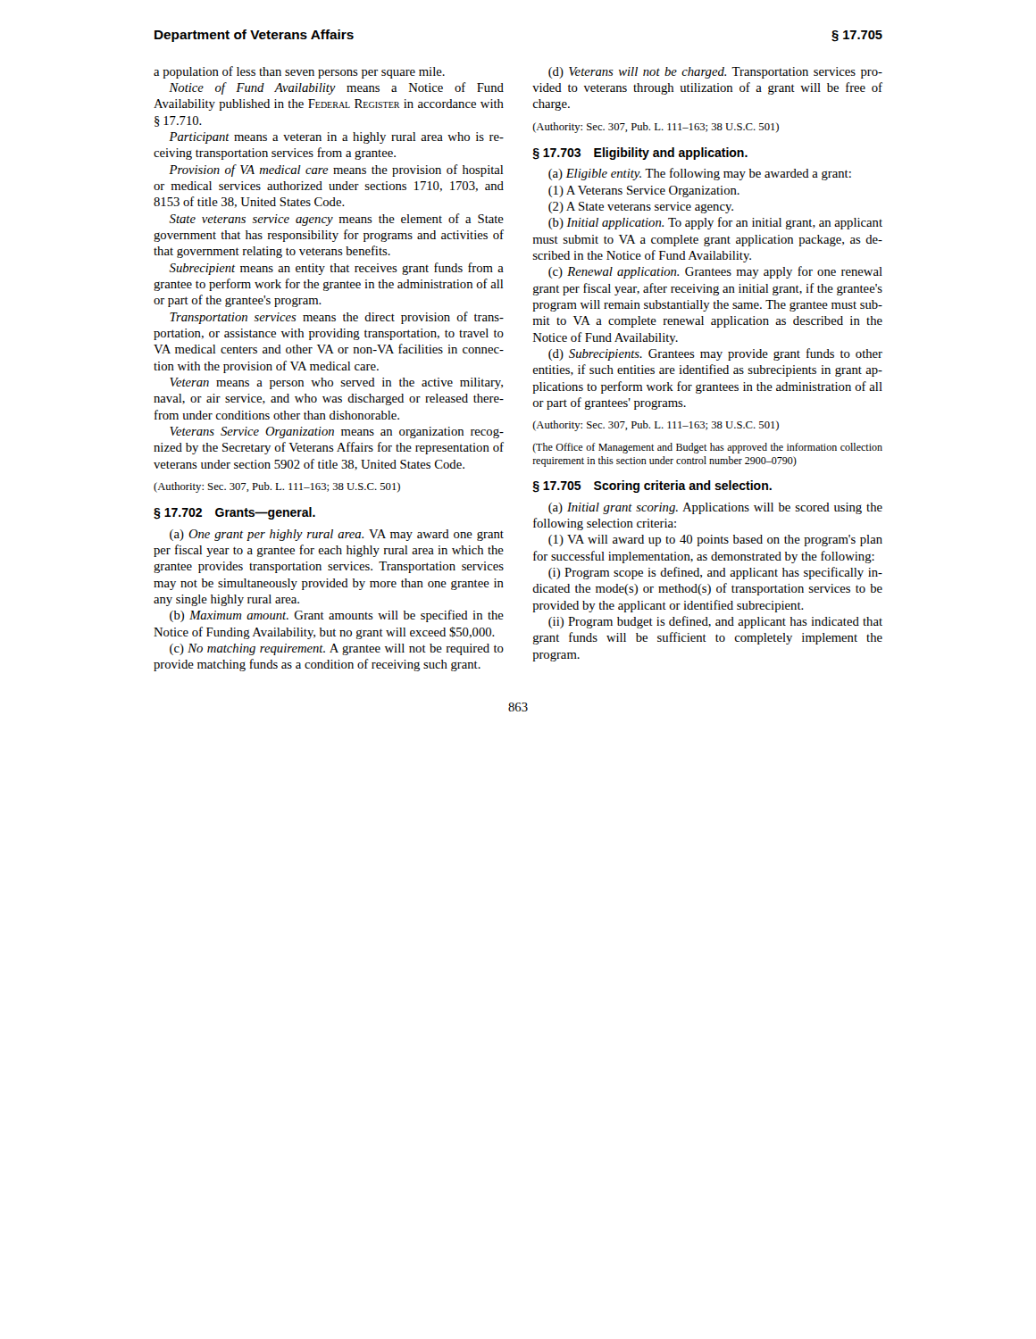Department of Veterans Affairs § 17.705
a population of less than seven persons per square mile.
Notice of Fund Availability means a Notice of Fund Availability published in the Federal Register in accordance with § 17.710.
Participant means a veteran in a highly rural area who is receiving transportation services from a grantee.
Provision of VA medical care means the provision of hospital or medical services authorized under sections 1710, 1703, and 8153 of title 38, United States Code.
State veterans service agency means the element of a State government that has responsibility for programs and activities of that government relating to veterans benefits.
Subrecipient means an entity that receives grant funds from a grantee to perform work for the grantee in the administration of all or part of the grantee's program.
Transportation services means the direct provision of transportation, or assistance with providing transportation, to travel to VA medical centers and other VA or non-VA facilities in connection with the provision of VA medical care.
Veteran means a person who served in the active military, naval, or air service, and who was discharged or released therefrom under conditions other than dishonorable.
Veterans Service Organization means an organization recognized by the Secretary of Veterans Affairs for the representation of veterans under section 5902 of title 38, United States Code.
(Authority: Sec. 307, Pub. L. 111–163; 38 U.S.C. 501)
§ 17.702 Grants—general.
(a) One grant per highly rural area. VA may award one grant per fiscal year to a grantee for each highly rural area in which the grantee provides transportation services. Transportation services may not be simultaneously provided by more than one grantee in any single highly rural area.
(b) Maximum amount. Grant amounts will be specified in the Notice of Funding Availability, but no grant will exceed $50,000.
(c) No matching requirement. A grantee will not be required to provide matching funds as a condition of receiving such grant.
(d) Veterans will not be charged. Transportation services provided to veterans through utilization of a grant will be free of charge.
(Authority: Sec. 307, Pub. L. 111–163; 38 U.S.C. 501)
§ 17.703 Eligibility and application.
(a) Eligible entity. The following may be awarded a grant:
(1) A Veterans Service Organization.
(2) A State veterans service agency.
(b) Initial application. To apply for an initial grant, an applicant must submit to VA a complete grant application package, as described in the Notice of Fund Availability.
(c) Renewal application. Grantees may apply for one renewal grant per fiscal year, after receiving an initial grant, if the grantee's program will remain substantially the same. The grantee must submit to VA a complete renewal application as described in the Notice of Fund Availability.
(d) Subrecipients. Grantees may provide grant funds to other entities, if such entities are identified as subrecipients in grant applications to perform work for grantees in the administration of all or part of grantees' programs.
(Authority: Sec. 307, Pub. L. 111–163; 38 U.S.C. 501)
(The Office of Management and Budget has approved the information collection requirement in this section under control number 2900–0790)
§ 17.705 Scoring criteria and selection.
(a) Initial grant scoring. Applications will be scored using the following selection criteria:
(1) VA will award up to 40 points based on the program's plan for successful implementation, as demonstrated by the following:
(i) Program scope is defined, and applicant has specifically indicated the mode(s) or method(s) of transportation services to be provided by the applicant or identified subrecipient.
(ii) Program budget is defined, and applicant has indicated that grant funds will be sufficient to completely implement the program.
863